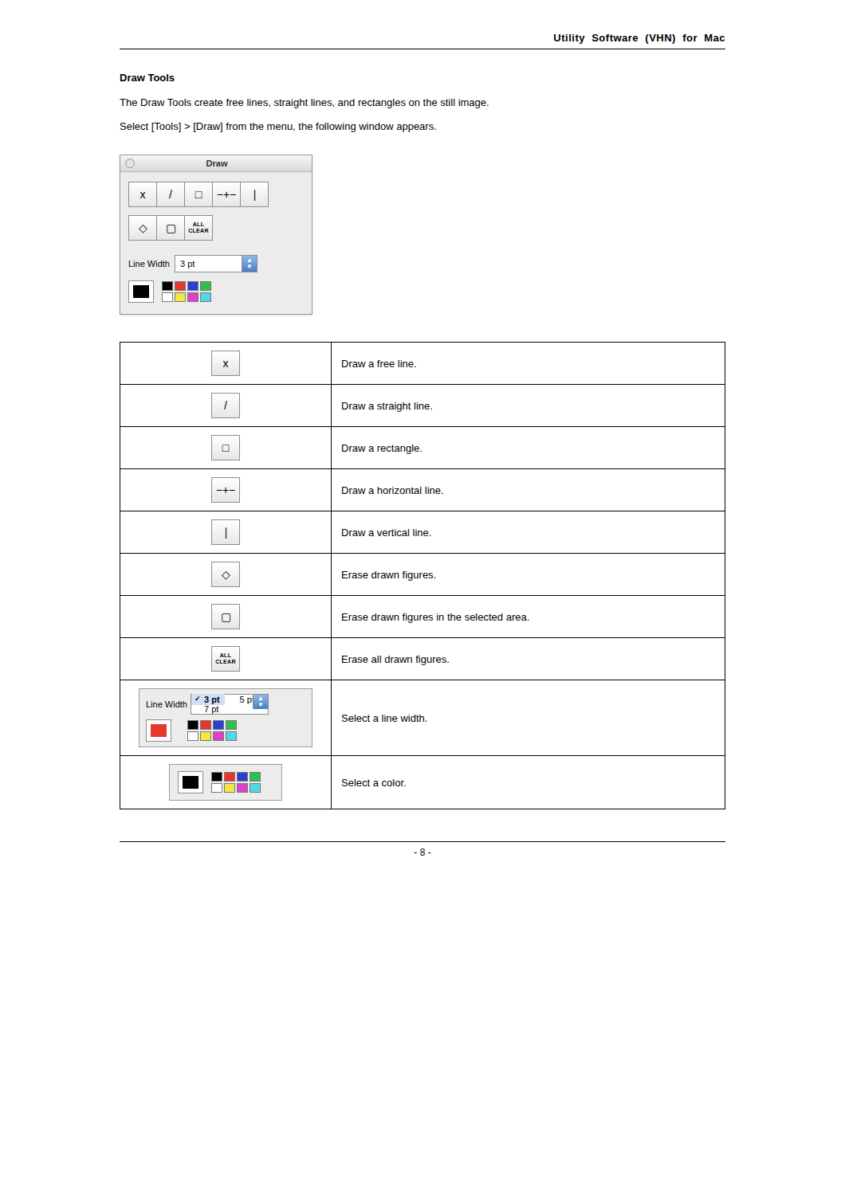Utility Software (VHN) for Mac
Draw Tools
The Draw Tools create free lines, straight lines, and rectangles on the still image.
Select [Tools] > [Draw] from the menu, the following window appears.
Draw
x
/
□
−+−
∣
◇
▢
ALL
CLEAR
Line Width 3 pt ▲▼
| x | Draw a free line. |
| / | Draw a straight line. |
| □ | Draw a rectangle. |
| −+− | Draw a horizontal line. |
| ∣ | Draw a vertical line. |
| ◇ | Erase drawn figures. |
| ▢ | Erase drawn figures in the selected area. |
| ALL CLEAR | Erase all drawn figures. |
| Line Width 3 pt 5 pt 7 pt ▲ ▼ | Select a line width. |
| | Select a color. |
- 8 -